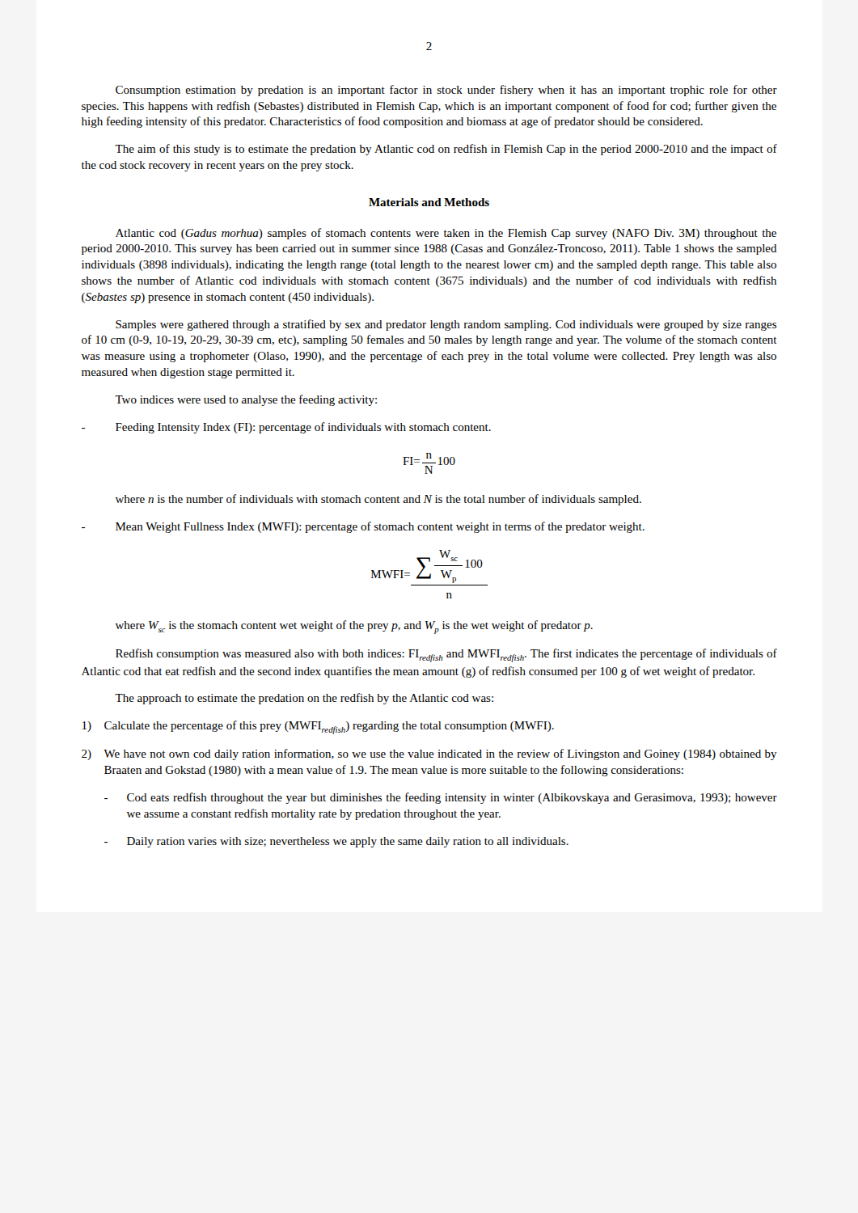2
Consumption estimation by predation is an important factor in stock under fishery when it has an important trophic role for other species. This happens with redfish (Sebastes) distributed in Flemish Cap, which is an important component of food for cod; further given the high feeding intensity of this predator. Characteristics of food composition and biomass at age of predator should be considered.
The aim of this study is to estimate the predation by Atlantic cod on redfish in Flemish Cap in the period 2000-2010 and the impact of the cod stock recovery in recent years on the prey stock.
Materials and Methods
Atlantic cod (Gadus morhua) samples of stomach contents were taken in the Flemish Cap survey (NAFO Div. 3M) throughout the period 2000-2010. This survey has been carried out in summer since 1988 (Casas and González-Troncoso, 2011). Table 1 shows the sampled individuals (3898 individuals), indicating the length range (total length to the nearest lower cm) and the sampled depth range. This table also shows the number of Atlantic cod individuals with stomach content (3675 individuals) and the number of cod individuals with redfish (Sebastes sp) presence in stomach content (450 individuals).
Samples were gathered through a stratified by sex and predator length random sampling. Cod individuals were grouped by size ranges of 10 cm (0-9, 10-19, 20-29, 30-39 cm, etc), sampling 50 females and 50 males by length range and year. The volume of the stomach content was measure using a trophometer (Olaso, 1990), and the percentage of each prey in the total volume were collected. Prey length was also measured when digestion stage permitted it.
Two indices were used to analyse the feeding activity:
-
Feeding Intensity Index (FI): percentage of individuals with stomach content.
FI=nN100
where n is the number of individuals with stomach content and N is the total number of individuals sampled.
-
Mean Weight Fullness Index (MWFI): percentage of stomach content weight in terms of the predator weight.
MWFI=∑Wsc Wp100 n
where Wsc is the stomach content wet weight of the prey p, and Wp is the wet weight of predator p.
Redfish consumption was measured also with both indices: FIredfish and MWFIredfish. The first indicates the percentage of individuals of Atlantic cod that eat redfish and the second index quantifies the mean amount (g) of redfish consumed per 100 g of wet weight of predator.
The approach to estimate the predation on the redfish by the Atlantic cod was:
1)
Calculate the percentage of this prey (MWFIredfish) regarding the total consumption (MWFI).
2)
We have not own cod daily ration information, so we use the value indicated in the review of Livingston and Goiney (1984) obtained by Braaten and Gokstad (1980) with a mean value of 1.9. The mean value is more suitable to the following considerations:
-
Cod eats redfish throughout the year but diminishes the feeding intensity in winter (Albikovskaya and Gerasimova, 1993); however we assume a constant redfish mortality rate by predation throughout the year.
-
Daily ration varies with size; nevertheless we apply the same daily ration to all individuals.